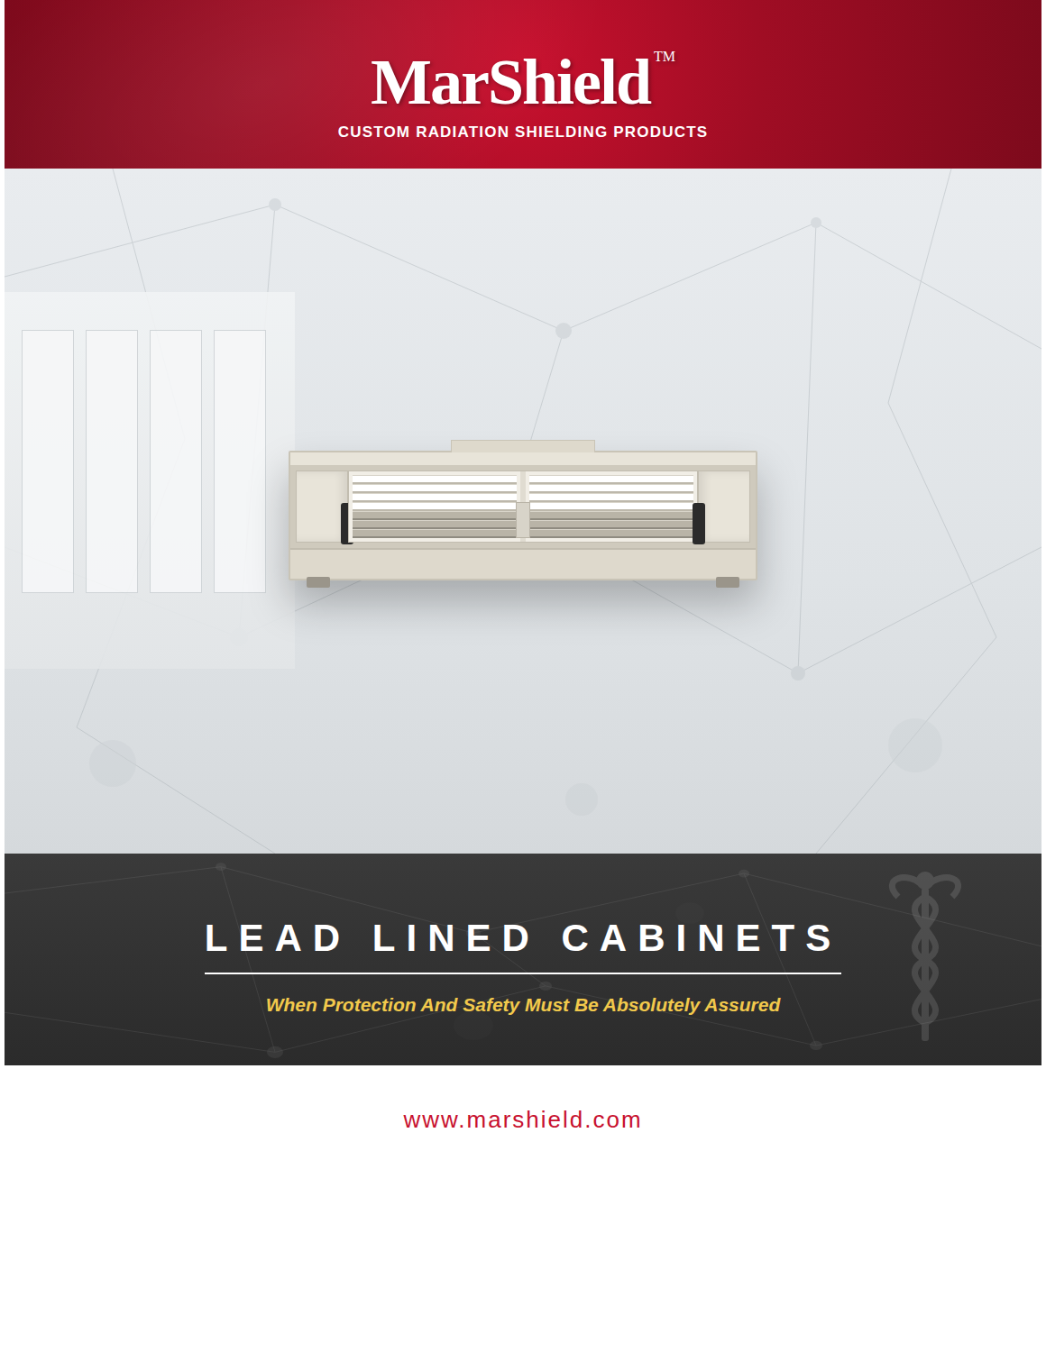MarShieldTM
CUSTOM RADIATION SHIELDING PRODUCTS
LEAD LINED CABINETS
When Protection And Safety Must Be Absolutely Assured
www.marshield.com